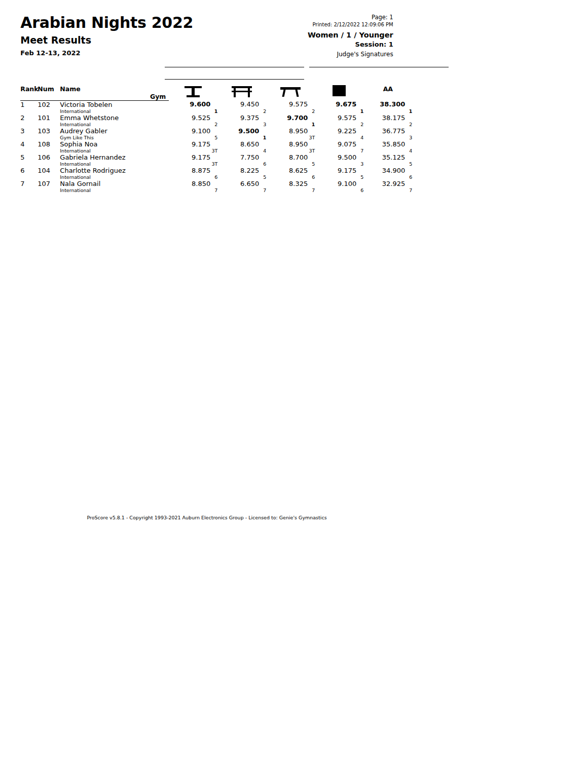Page: 1
Printed: 2/12/2022 12:09:06 PM
Women / 1 / Younger
Session: 1
Judge's Signatures
Arabian Nights 2022
Meet Results
Feb 12-13, 2022
| Rank | Num | Name | | | | | AA |
| --- | --- | --- | --- | --- | --- | --- | --- |
| | | Gym |
| 1 | 102 | Victoria Tobelen | 9.600 | 9.450 | 9.575 | 9.675 | 38.300 |
| | | International | 1 | 2 | 2 | 1 | 1 |
| 2 | 101 | Emma Whetstone | 9.525 | 9.375 | 9.700 | 9.575 | 38.175 |
| | | International | 2 | 3 | 1 | 2 | 2 |
| 3 | 103 | Audrey Gabler | 9.100 | 9.500 | 8.950 | 9.225 | 36.775 |
| | | Gym Like This | 5 | 1 | 3T | 4 | 3 |
| 4 | 108 | Sophia Noa | 9.175 | 8.650 | 8.950 | 9.075 | 35.850 |
| | | International | 3T | 4 | 3T | 7 | 4 |
| 5 | 106 | Gabriela Hernandez | 9.175 | 7.750 | 8.700 | 9.500 | 35.125 |
| | | International | 3T | 6 | 5 | 3 | 5 |
| 6 | 104 | Charlotte Rodriguez | 8.875 | 8.225 | 8.625 | 9.175 | 34.900 |
| | | International | 6 | 5 | 6 | 5 | 6 |
| 7 | 107 | Nala Gornail | 8.850 | 6.650 | 8.325 | 9.100 | 32.925 |
| | | International | 7 | 7 | 7 | 6 | 7 |
ProScore v5.8.1 - Copyright 1993-2021 Auburn Electronics Group - Licensed to: Genie's Gymnastics